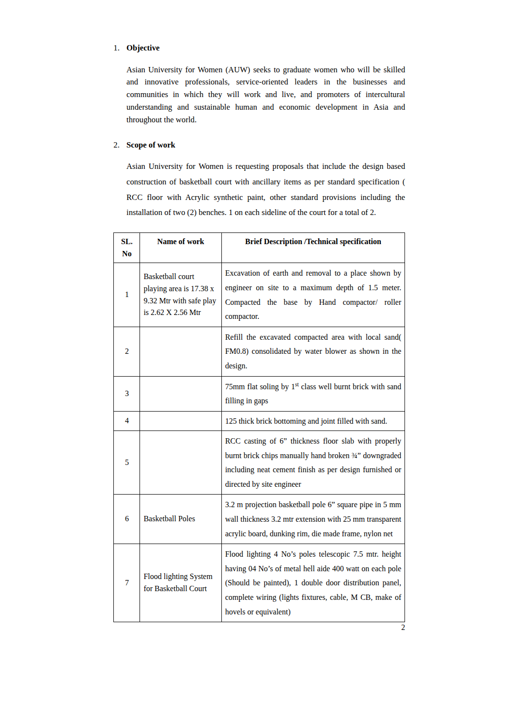1.
Objective
Asian University for Women (AUW) seeks to graduate women who will be skilled and innovative professionals, service-oriented leaders in the businesses and communities in which they will work and live, and promoters of intercultural understanding and sustainable human and economic development in Asia and throughout the world.
2.
Scope of work
Asian University for Women is requesting proposals that include the design based construction of basketball court with ancillary items as per standard specification ( RCC floor with Acrylic synthetic paint, other standard provisions including the installation of two (2) benches. 1 on each sideline of the court for a total of 2.
| SL. No | Name of work | Brief Description /Technical specification |
| --- | --- | --- |
| 1 | Basketball court playing area is 17.38 x 9.32 Mtr with safe play is 2.62 X 2.56 Mtr | Excavation of earth and removal to a place shown by engineer on site to a maximum depth of 1.5 meter. Compacted the base by Hand compactor/ roller compactor. |
| 2 | | Refill the excavated compacted area with local sand( FM0.8) consolidated by water blower as shown in the design. |
| 3 | | 75mm flat soling by 1 st class well burnt brick with sand filling in gaps |
| 4 | | 125 thick brick bottoming and joint filled with sand. |
| 5 | | RCC casting of 6” thickness floor slab with properly burnt brick chips manually hand broken ¾” downgraded including neat cement finish as per design furnished or directed by site engineer |
| 6 | Basketball Poles | 3.2 m projection basketball pole 6” square pipe in 5 mm wall thickness 3.2 mtr extension with 25 mm transparent acrylic board, dunking rim, die made frame, nylon net |
| 7 | Flood lighting System for Basketball Court | Flood lighting 4 No’s poles telescopic 7.5 mtr. height having 04 No’s of metal hell aide 400 watt on each pole (Should be painted), 1 double door distribution panel, complete wiring (lights fixtures, cable, M CB, make of hovels or equivalent) |
2